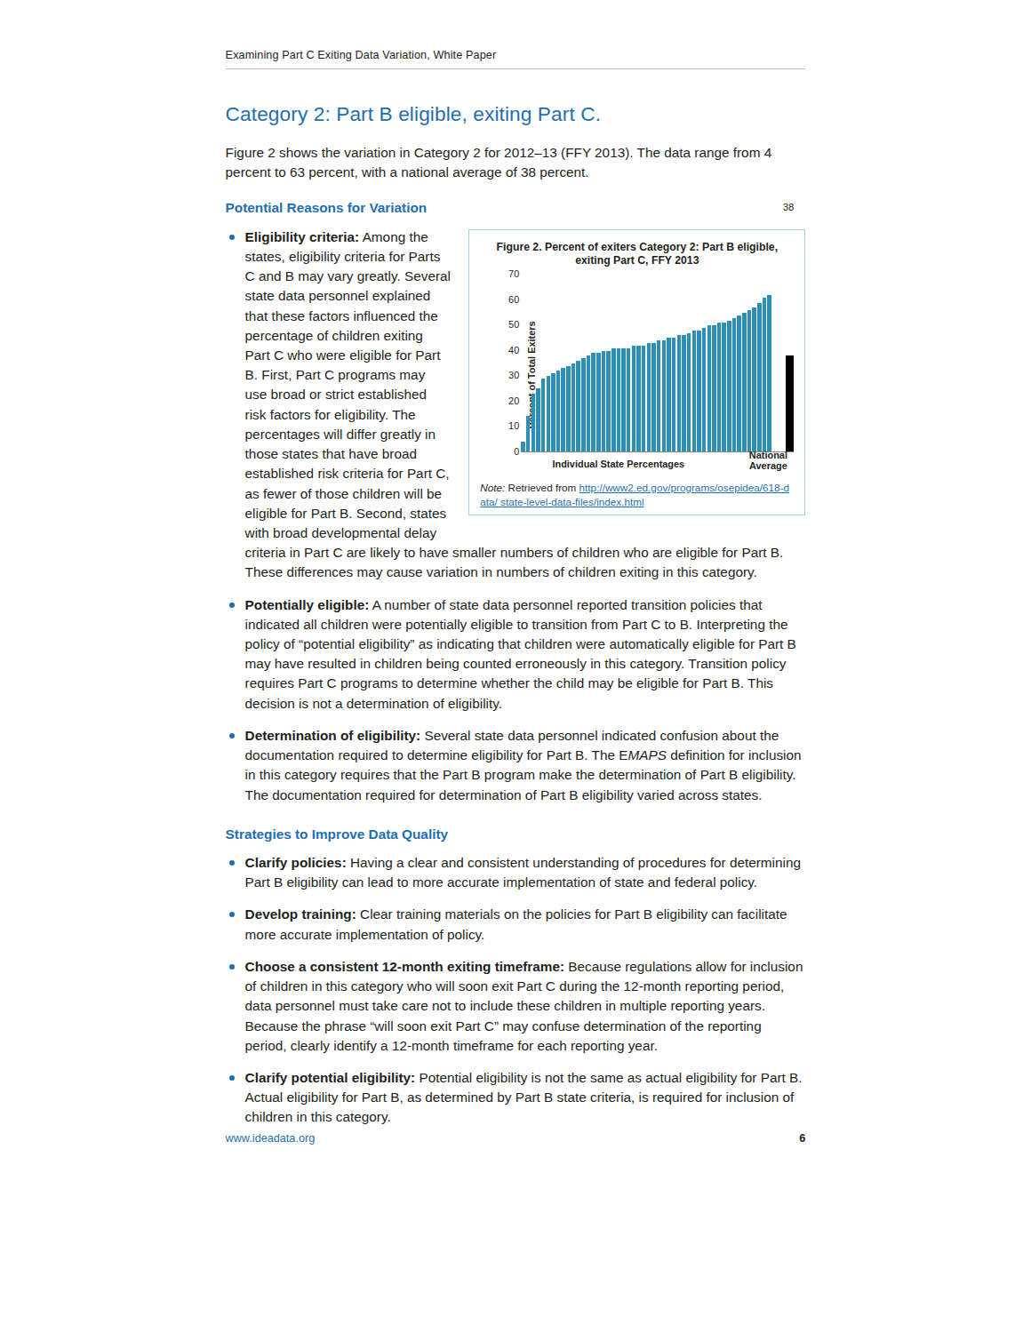Examining Part C Exiting Data Variation, White Paper
Category 2: Part B eligible, exiting Part C.
Figure 2 shows the variation in Category 2 for 2012–13 (FFY 2013). The data range from 4 percent to 63 percent, with a national average of 38 percent.
Potential Reasons for Variation
Figure 2. Percent of exiters Category 2: Part B eligible,
exiting Part C, FFY 2013
Percent of Total Exiters
70 60 50 40 30 20 10 0
38
Individual State Percentages
National
Average
Note: Retrieved from http://www2.ed.gov/programs/osepidea/618-data/ state-level-data-files/index.html
Eligibility criteria: Among the states, eligibility criteria for Parts C and B may vary greatly. Several state data personnel explained that these factors influenced the percentage of children exiting Part C who were eligible for Part B. First, Part C programs may use broad or strict established risk factors for eligibility. The percentages will differ greatly in those states that have broad established risk criteria for Part C, as fewer of those children will be eligible for Part B. Second, states with broad developmental delay criteria in Part C are likely to have smaller numbers of children who are eligible for Part B. These differences may cause variation in numbers of children exiting in this category.
Potentially eligible: A number of state data personnel reported transition policies that indicated all children were potentially eligible to transition from Part C to B. Interpreting the policy of “potential eligibility” as indicating that children were automatically eligible for Part B may have resulted in children being counted erroneously in this category. Transition policy requires Part C programs to determine whether the child may be eligible for Part B. This decision is not a determination of eligibility.
Determination of eligibility: Several state data personnel indicated confusion about the documentation required to determine eligibility for Part B. The EMAPS definition for inclusion in this category requires that the Part B program make the determination of Part B eligibility. The documentation required for determination of Part B eligibility varied across states.
Strategies to Improve Data Quality
Clarify policies: Having a clear and consistent understanding of procedures for determining Part B eligibility can lead to more accurate implementation of state and federal policy.
Develop training: Clear training materials on the policies for Part B eligibility can facilitate more accurate implementation of policy.
Choose a consistent 12-month exiting timeframe: Because regulations allow for inclusion of children in this category who will soon exit Part C during the 12-month reporting period, data personnel must take care not to include these children in multiple reporting years. Because the phrase “will soon exit Part C” may confuse determination of the reporting period, clearly identify a 12-month timeframe for each reporting year.
Clarify potential eligibility: Potential eligibility is not the same as actual eligibility for Part B. Actual eligibility for Part B, as determined by Part B state criteria, is required for inclusion of children in this category.
www.ideadata.org 6